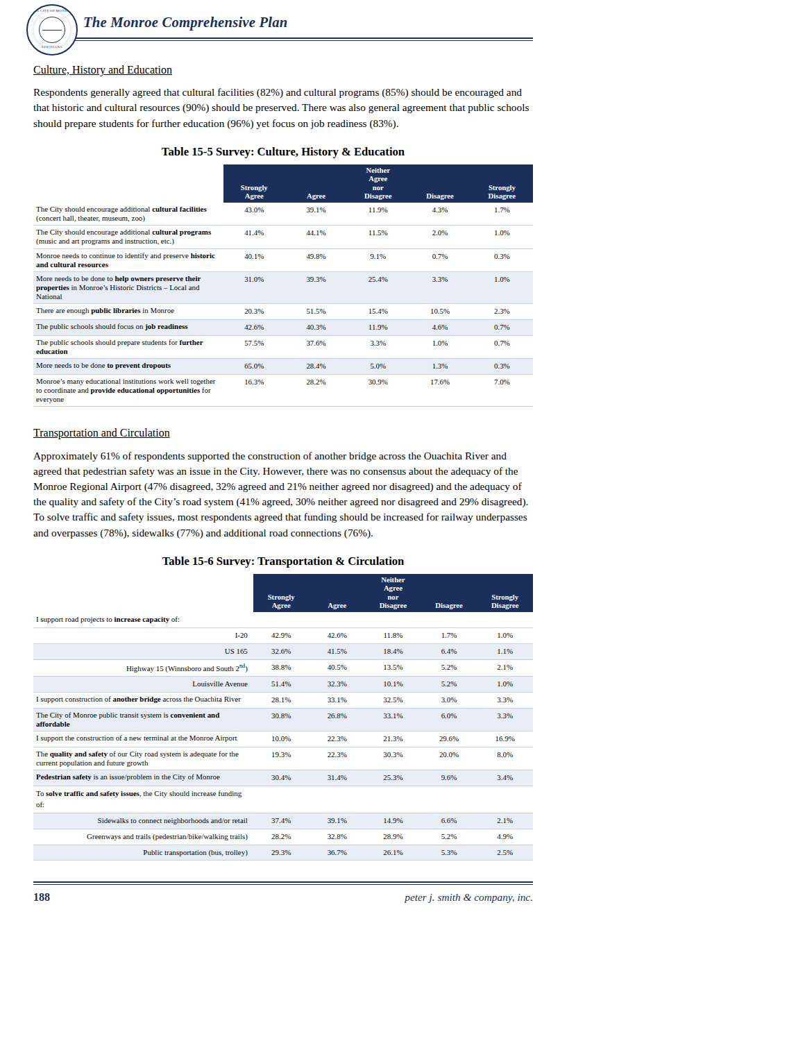The Monroe Comprehensive Plan
Culture, History and Education
Respondents generally agreed that cultural facilities (82%) and cultural programs (85%) should be encouraged and that historic and cultural resources (90%) should be preserved. There was also general agreement that public schools should prepare students for further education (96%) yet focus on job readiness (83%).
Table 15-5 Survey: Culture, History & Education
| | Strongly Agree | Agree | Neither Agree nor Disagree | Disagree | Strongly Disagree |
| --- | --- | --- | --- | --- | --- |
| The City should encourage additional cultural facilities (concert hall, theater, museum, zoo) | 43.0% | 39.1% | 11.9% | 4.3% | 1.7% |
| The City should encourage additional cultural programs (music and art programs and instruction, etc.) | 41.4% | 44.1% | 11.5% | 2.0% | 1.0% |
| Monroe needs to continue to identify and preserve historic and cultural resources | 40.1% | 49.8% | 9.1% | 0.7% | 0.3% |
| More needs to be done to help owners preserve their properties in Monroe’s Historic Districts – Local and National | 31.0% | 39.3% | 25.4% | 3.3% | 1.0% |
| There are enough public libraries in Monroe | 20.3% | 51.5% | 15.4% | 10.5% | 2.3% |
| The public schools should focus on job readiness | 42.6% | 40.3% | 11.9% | 4.6% | 0.7% |
| The public schools should prepare students for further education | 57.5% | 37.6% | 3.3% | 1.0% | 0.7% |
| More needs to be done to prevent dropouts | 65.0% | 28.4% | 5.0% | 1.3% | 0.3% |
| Monroe’s many educational institutions work well together to coordinate and provide educational opportunities for everyone | 16.3% | 28.2% | 30.9% | 17.6% | 7.0% |
Transportation and Circulation
Approximately 61% of respondents supported the construction of another bridge across the Ouachita River and agreed that pedestrian safety was an issue in the City. However, there was no consensus about the adequacy of the Monroe Regional Airport (47% disagreed, 32% agreed and 21% neither agreed nor disagreed) and the adequacy of the quality and safety of the City’s road system (41% agreed, 30% neither agreed nor disagreed and 29% disagreed). To solve traffic and safety issues, most respondents agreed that funding should be increased for railway underpasses and overpasses (78%), sidewalks (77%) and additional road connections (76%).
Table 15-6 Survey: Transportation & Circulation
| | Strongly Agree | Agree | Neither Agree nor Disagree | Disagree | Strongly Disagree |
| --- | --- | --- | --- | --- | --- |
| I support road projects to increase capacity of: | | | | | |
| I-20 | 42.9% | 42.6% | 11.8% | 1.7% | 1.0% |
| US 165 | 32.6% | 41.5% | 18.4% | 6.4% | 1.1% |
| Highway 15 (Winnsboro and South 2 nd ) | 38.8% | 40.5% | 13.5% | 5.2% | 2.1% |
| Louisville Avenue | 51.4% | 32.3% | 10.1% | 5.2% | 1.0% |
| I support construction of another bridge across the Ouachita River | 28.1% | 33.1% | 32.5% | 3.0% | 3.3% |
| The City of Monroe public transit system is convenient and affordable | 30.8% | 26.8% | 33.1% | 6.0% | 3.3% |
| I support the construction of a new terminal at the Monroe Airport | 10.0% | 22.3% | 21.3% | 29.6% | 16.9% |
| The quality and safety of our City road system is adequate for the current population and future growth | 19.3% | 22.3% | 30.3% | 20.0% | 8.0% |
| Pedestrian safety is an issue/problem in the City of Monroe | 30.4% | 31.4% | 25.3% | 9.6% | 3.4% |
| To solve traffic and safety issues , the City should increase funding of: | | | | | |
| Sidewalks to connect neighborhoods and/or retail | 37.4% | 39.1% | 14.9% | 6.6% | 2.1% |
| Greenways and trails (pedestrian/bike/walking trails) | 28.2% | 32.8% | 28.9% | 5.2% | 4.9% |
| Public transportation (bus, trolley) | 29.3% | 36.7% | 26.1% | 5.3% | 2.5% |
188 peter j. smith & company, inc.